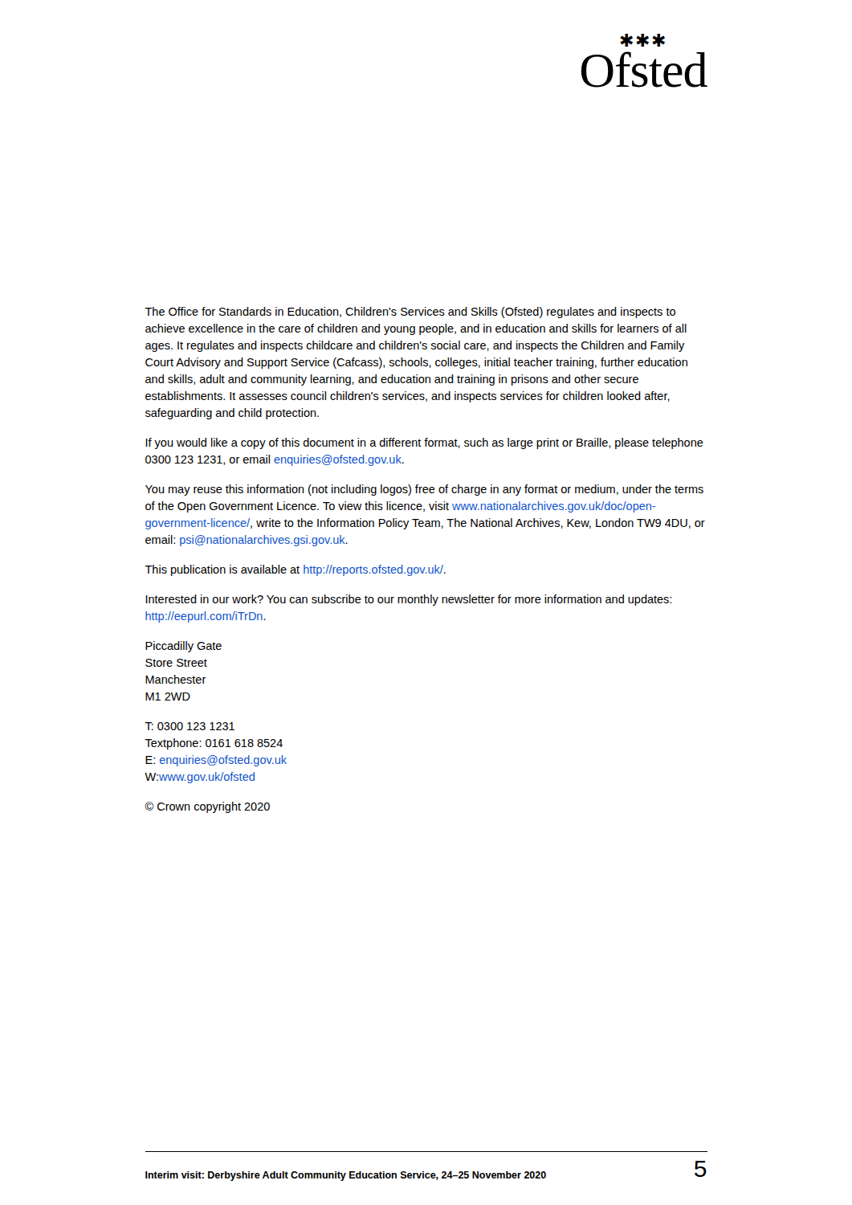✱✱✱ Ofsted
The Office for Standards in Education, Children's Services and Skills (Ofsted) regulates and inspects to achieve excellence in the care of children and young people, and in education and skills for learners of all ages. It regulates and inspects childcare and children's social care, and inspects the Children and Family Court Advisory and Support Service (Cafcass), schools, colleges, initial teacher training, further education and skills, adult and community learning, and education and training in prisons and other secure establishments. It assesses council children's services, and inspects services for children looked after, safeguarding and child protection.
If you would like a copy of this document in a different format, such as large print or Braille, please telephone 0300 123 1231, or email enquiries@ofsted.gov.uk.
You may reuse this information (not including logos) free of charge in any format or medium, under the terms of the Open Government Licence. To view this licence, visit www.nationalarchives.gov.uk/doc/open-government-licence/, write to the Information Policy Team, The National Archives, Kew, London TW9 4DU, or email: psi@nationalarchives.gsi.gov.uk.
This publication is available at http://reports.ofsted.gov.uk/.
Interested in our work? You can subscribe to our monthly newsletter for more information and updates: http://eepurl.com/iTrDn.
Piccadilly Gate
Store Street
Manchester
M1 2WD
T: 0300 123 1231
Textphone: 0161 618 8524
E: enquiries@ofsted.gov.uk
W:www.gov.uk/ofsted
© Crown copyright 2020
Interim visit: Derbyshire Adult Community Education Service, 24–25 November 2020
5